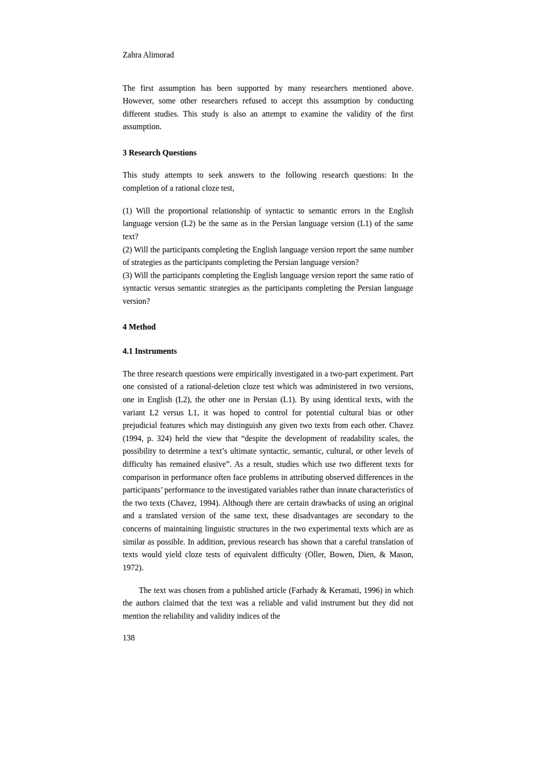Zahra Alimorad
The first assumption has been supported by many researchers mentioned above. However, some other researchers refused to accept this assumption by conducting different studies. This study is also an attempt to examine the validity of the first assumption.
3 Research Questions
This study attempts to seek answers to the following research questions: In the completion of a rational cloze test,
(1) Will the proportional relationship of syntactic to semantic errors in the English language version (L2) be the same as in the Persian language version (L1) of the same text?
(2) Will the participants completing the English language version report the same number of strategies as the participants completing the Persian language version?
(3) Will the participants completing the English language version report the same ratio of syntactic versus semantic strategies as the participants completing the Persian language version?
4 Method
4.1 Instruments
The three research questions were empirically investigated in a two-part experiment. Part one consisted of a rational-deletion cloze test which was administered in two versions, one in English (L2), the other one in Persian (L1). By using identical texts, with the variant L2 versus L1, it was hoped to control for potential cultural bias or other prejudicial features which may distinguish any given two texts from each other. Chavez (1994, p. 324) held the view that “despite the development of readability scales, the possibility to determine a text’s ultimate syntactic, semantic, cultural, or other levels of difficulty has remained elusive”. As a result, studies which use two different texts for comparison in performance often face problems in attributing observed differences in the participants’ performance to the investigated variables rather than innate characteristics of the two texts (Chavez, 1994). Although there are certain drawbacks of using an original and a translated version of the same text, these disadvantages are secondary to the concerns of maintaining linguistic structures in the two experimental texts which are as similar as possible. In addition, previous research has shown that a careful translation of texts would yield cloze tests of equivalent difficulty (Oller, Bowen, Dien, & Mason, 1972).
The text was chosen from a published article (Farhady & Keramati, 1996) in which the authors claimed that the text was a reliable and valid instrument but they did not mention the reliability and validity indices of the
138